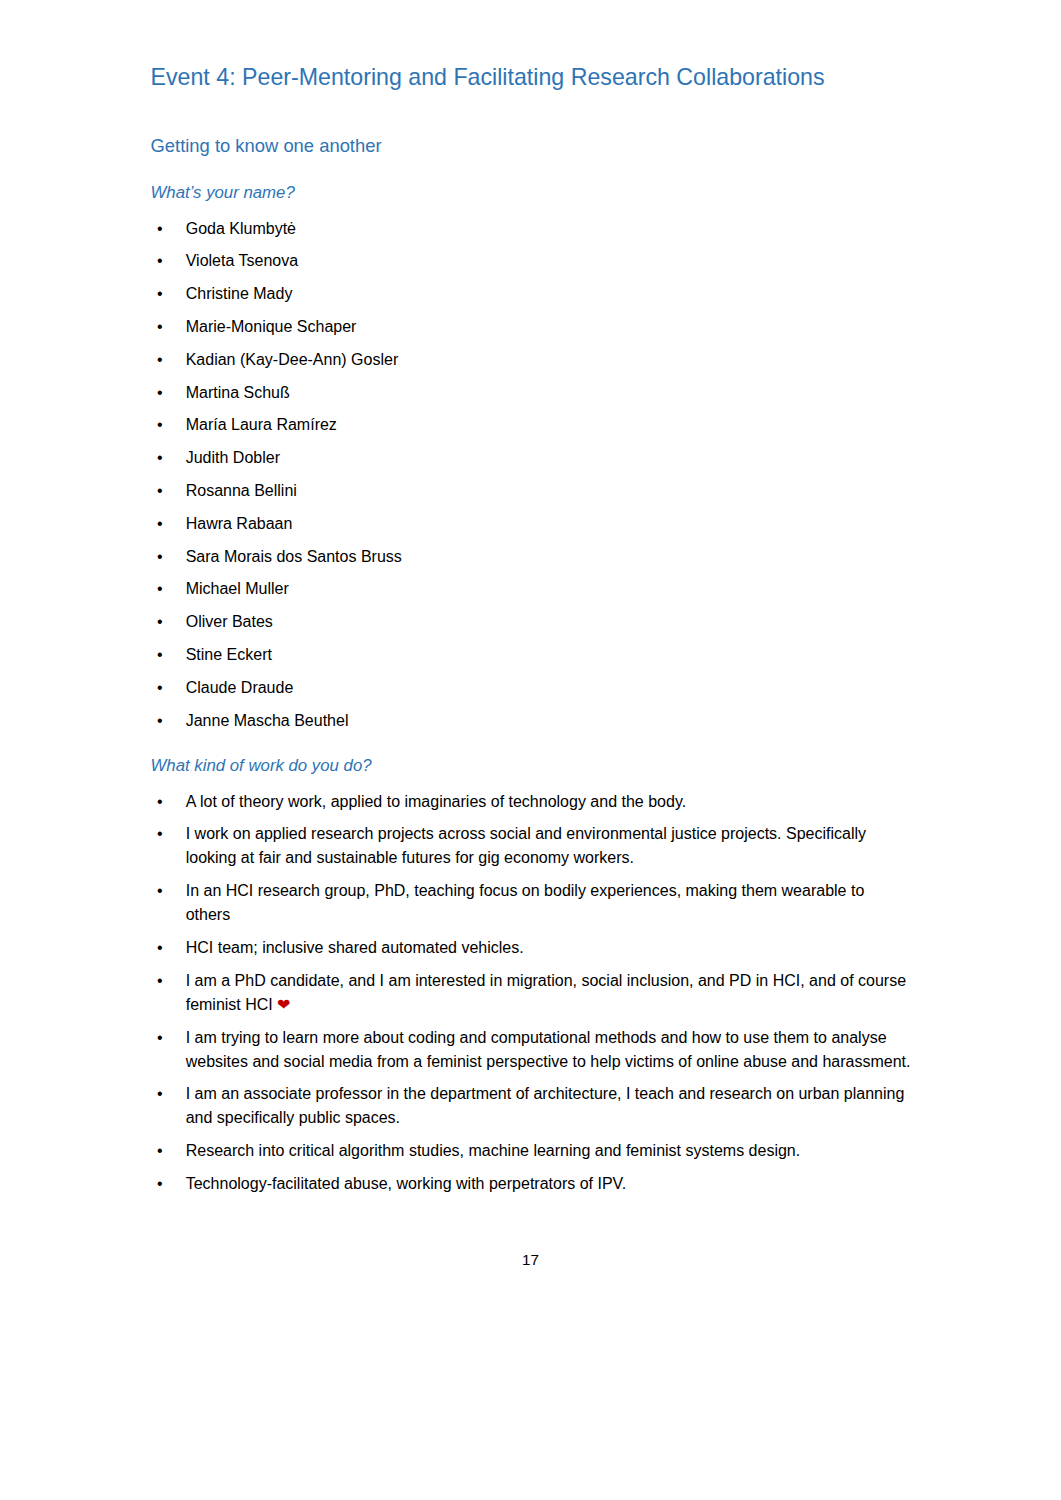Event 4: Peer-Mentoring and Facilitating Research Collaborations
Getting to know one another
What’s your name?
Goda Klumbytė
Violeta Tsenova
Christine Mady
Marie-Monique Schaper
Kadian (Kay-Dee-Ann) Gosler
Martina Schuß
María Laura Ramírez
Judith Dobler
Rosanna Bellini
Hawra Rabaan
Sara Morais dos Santos Bruss
Michael Muller
Oliver Bates
Stine Eckert
Claude Draude
Janne Mascha Beuthel
What kind of work do you do?
A lot of theory work, applied to imaginaries of technology and the body.
I work on applied research projects across social and environmental justice projects. Specifically looking at fair and sustainable futures for gig economy workers.
In an HCI research group, PhD, teaching focus on bodily experiences, making them wearable to others
HCI team; inclusive shared automated vehicles.
I am a PhD candidate, and I am interested in migration, social inclusion, and PD in HCI, and of course feminist HCI ❤
I am trying to learn more about coding and computational methods and how to use them to analyse websites and social media from a feminist perspective to help victims of online abuse and harassment.
I am an associate professor in the department of architecture, I teach and research on urban planning and specifically public spaces.
Research into critical algorithm studies, machine learning and feminist systems design.
Technology-facilitated abuse, working with perpetrators of IPV.
17